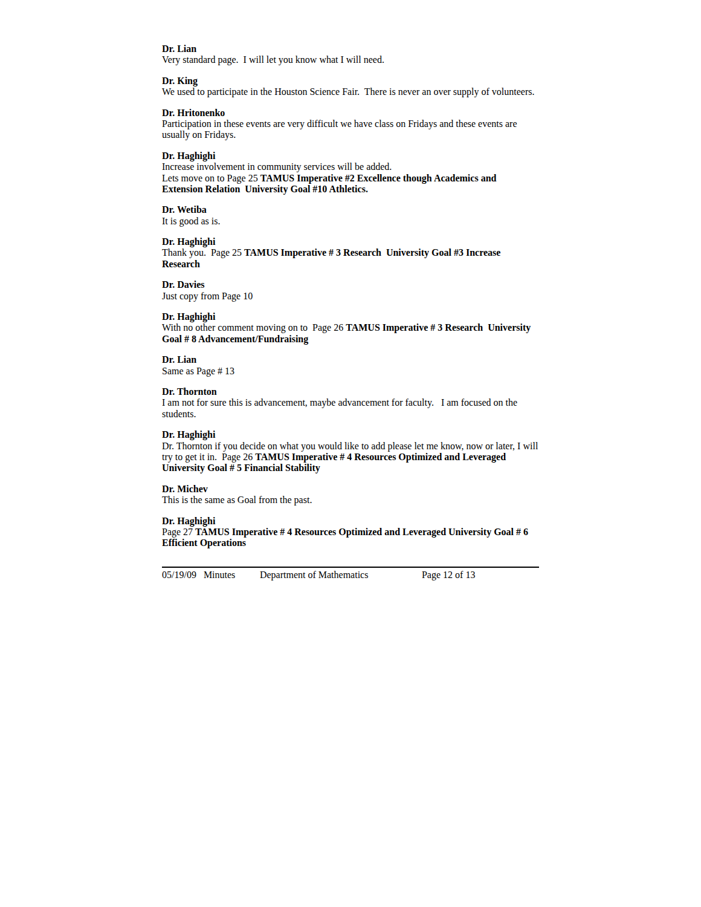Dr. Lian
Very standard page. I will let you know what I will need.
Dr. King
We used to participate in the Houston Science Fair. There is never an over supply of volunteers.
Dr. Hritonenko
Participation in these events are very difficult we have class on Fridays and these events are usually on Fridays.
Dr. Haghighi
Increase involvement in community services will be added.
Lets move on to Page 25 TAMUS Imperative #2 Excellence though Academics and Extension Relation University Goal #10 Athletics.
Dr. Wetiba
It is good as is.
Dr. Haghighi
Thank you. Page 25 TAMUS Imperative # 3 Research University Goal #3 Increase Research
Dr. Davies
Just copy from Page 10
Dr. Haghighi
With no other comment moving on to Page 26 TAMUS Imperative # 3 Research University Goal # 8 Advancement/Fundraising
Dr. Lian
Same as Page # 13
Dr. Thornton
I am not for sure this is advancement, maybe advancement for faculty. I am focused on the students.
Dr. Haghighi
Dr. Thornton if you decide on what you would like to add please let me know, now or later, I will try to get it in. Page 26 TAMUS Imperative # 4 Resources Optimized and Leveraged University Goal # 5 Financial Stability
Dr. Michev
This is the same as Goal from the past.
Dr. Haghighi
Page 27 TAMUS Imperative # 4 Resources Optimized and Leveraged University Goal # 6 Efficient Operations
05/19/09 Minutes Department of Mathematics Page 12 of 13